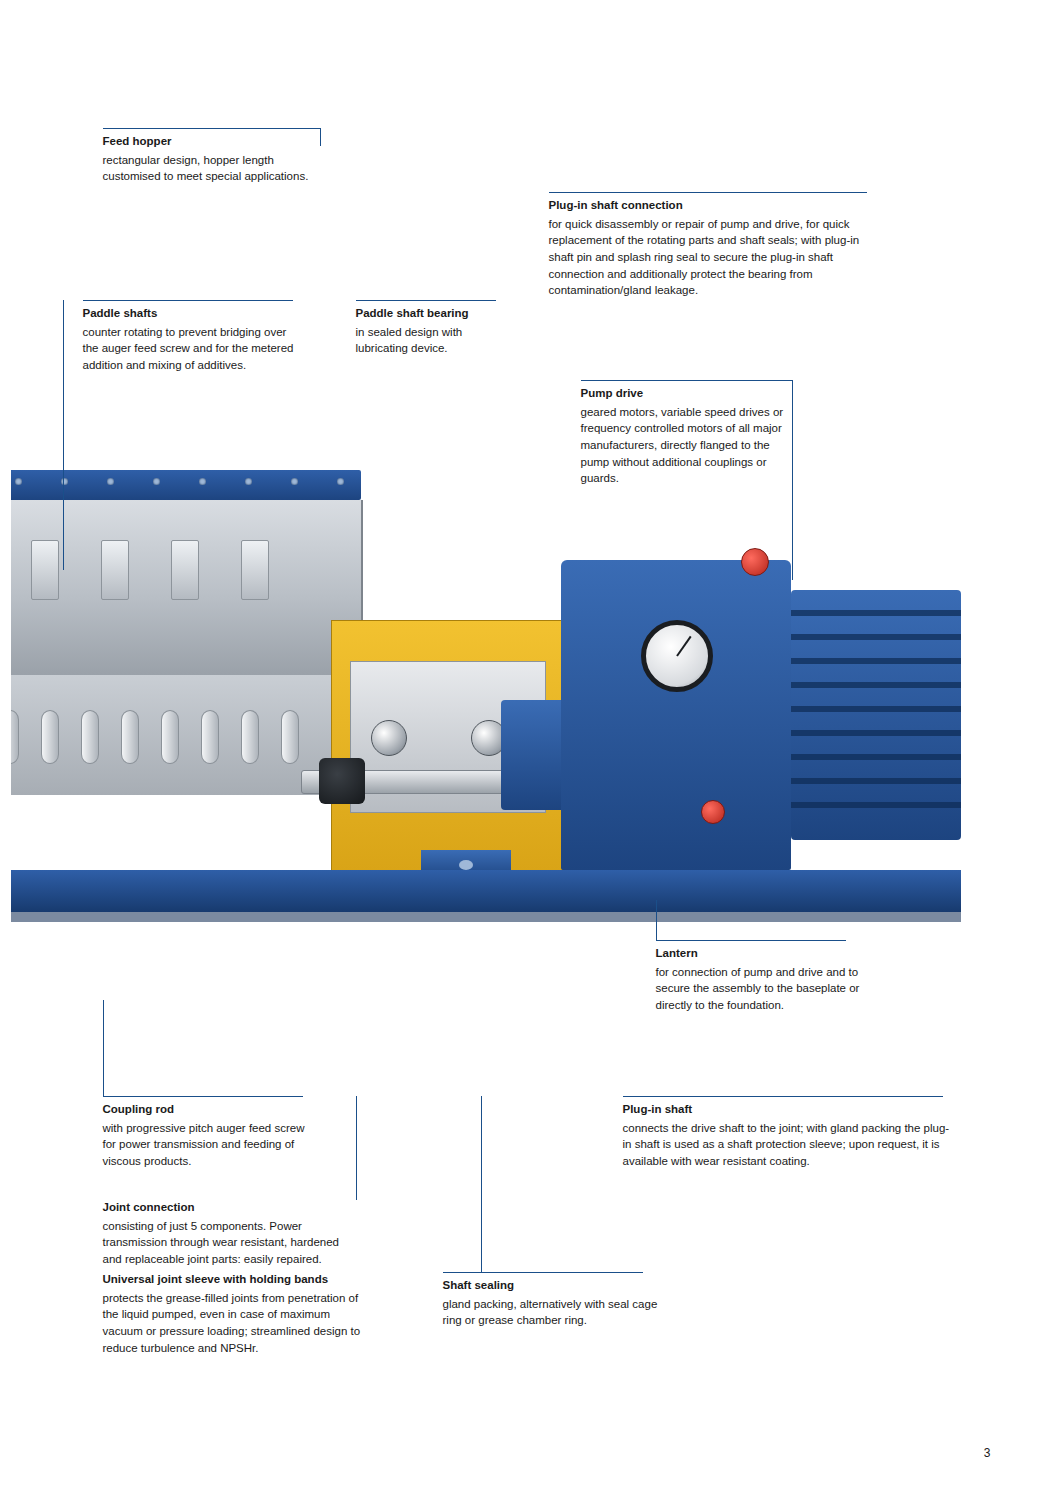Feed hopper
rectangular design, hopper length customised to meet special applications.
Plug-in shaft connection
for quick disassembly or repair of pump and drive, for quick replacement of the rotating parts and shaft seals; with plug-in shaft pin and splash ring seal to secure the plug-in shaft connection and additionally protect the bearing from contamination/gland leakage.
Paddle shafts
counter rotating to prevent bridging over the auger feed screw and for the metered addition and mixing of additives.
Paddle shaft bearing
in sealed design with lubricating device.
Pump drive
geared motors, variable speed drives or frequency controlled motors of all major manufacturers, directly flanged to the pump without additional couplings or guards.
Lantern
for connection of pump and drive and to secure the assembly to the baseplate or directly to the foundation.
Coupling rod
with progressive pitch auger feed screw for power transmission and feeding of viscous products.
Plug-in shaft
connects the drive shaft to the joint; with gland packing the plug-in shaft is used as a shaft protection sleeve; upon request, it is available with wear resistant coating.
Joint connection
consisting of just 5 components. Power transmission through wear resistant, hardened and replaceable joint parts: easily repaired.
Universal joint sleeve with holding bands
protects the grease-filled joints from penetration of the liquid pumped, even in case of maximum vacuum or pressure loading; streamlined design to reduce turbulence and NPSHr.
Shaft sealing
gland packing, alternatively with seal cage ring or grease chamber ring.
3